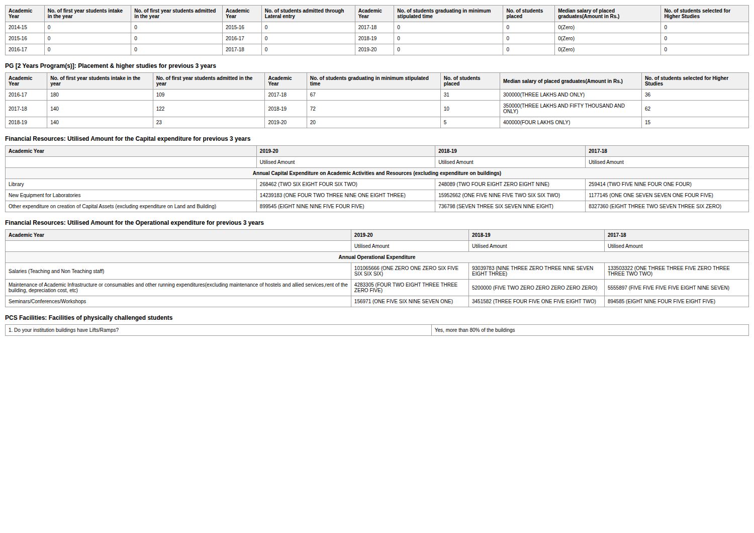| Academic Year | No. of first year students intake in the year | No. of first year students admitted in the year | Academic Year | No. of students admitted through Lateral entry | Academic Year | No. of students graduating in minimum stipulated time | No. of students placed | Median salary of placed graduates(Amount in Rs.) | No. of students selected for Higher Studies |
| --- | --- | --- | --- | --- | --- | --- | --- | --- | --- |
| 2014-15 | 0 | 0 | 2015-16 | 0 | 2017-18 | 0 | 0 | 0(Zero) | 0 |
| 2015-16 | 0 | 0 | 2016-17 | 0 | 2018-19 | 0 | 0 | 0(Zero) | 0 |
| 2016-17 | 0 | 0 | 2017-18 | 0 | 2019-20 | 0 | 0 | 0(Zero) | 0 |
PG [2 Years Program(s)]: Placement & higher studies for previous 3 years
| Academic Year | No. of first year students intake in the year | No. of first year students admitted in the year | Academic Year | No. of students graduating in minimum stipulated time | No. of students placed | Median salary of placed graduates(Amount in Rs.) | No. of students selected for Higher Studies |
| --- | --- | --- | --- | --- | --- | --- | --- |
| 2016-17 | 180 | 109 | 2017-18 | 67 | 31 | 300000(THREE LAKHS AND ONLY) | 36 |
| 2017-18 | 140 | 122 | 2018-19 | 72 | 10 | 350000(THREE LAKHS AND FIFTY THOUSAND AND ONLY) | 62 |
| 2018-19 | 140 | 23 | 2019-20 | 20 | 5 | 400000(FOUR LAKHS ONLY) | 15 |
Financial Resources: Utilised Amount for the Capital expenditure for previous 3 years
| Academic Year | 2019-20 | 2018-19 | 2017-18 |
| --- | --- | --- | --- |
| | Utilised Amount | Utilised Amount | Utilised Amount |
| Annual Capital Expenditure on Academic Activities and Resources (excluding expenditure on buildings) |
| Library | 268462 (TWO SIX EIGHT FOUR SIX TWO) | 248089 (TWO FOUR EIGHT ZERO EIGHT NINE) | 259414 (TWO FIVE NINE FOUR ONE FOUR) |
| New Equipment for Laboratories | 14239183 (ONE FOUR TWO THREE NINE ONE EIGHT THREE) | 15952662 (ONE FIVE NINE FIVE TWO SIX SIX TWO) | 1177145 (ONE ONE SEVEN SEVEN ONE FOUR FIVE) |
| Other expenditure on creation of Capital Assets (excluding expenditure on Land and Building) | 899545 (EIGHT NINE NINE FIVE FOUR FIVE) | 736798 (SEVEN THREE SIX SEVEN NINE EIGHT) | 8327360 (EIGHT THREE TWO SEVEN THREE SIX ZERO) |
Financial Resources: Utilised Amount for the Operational expenditure for previous 3 years
| Academic Year | 2019-20 | 2018-19 | 2017-18 |
| --- | --- | --- | --- |
| | Utilised Amount | Utilised Amount | Utilised Amount |
| Annual Operational Expenditure |
| Salaries (Teaching and Non Teaching staff) | 101065666 (ONE ZERO ONE ZERO SIX FIVE SIX SIX SIX) | 93039783 (NINE THREE ZERO THREE NINE SEVEN EIGHT THREE) | 133503322 (ONE THREE THREE FIVE ZERO THREE THREE TWO TWO) |
| Maintenance of Academic Infrastructure or consumables and other running expenditures(excluding maintenance of hostels and allied services,rent of the building, depreciation cost, etc) | 4283305 (FOUR TWO EIGHT THREE THREE ZERO FIVE) | 5200000 (FIVE TWO ZERO ZERO ZERO ZERO ZERO) | 5555897 (FIVE FIVE FIVE FIVE EIGHT NINE SEVEN) |
| Seminars/Conferences/Workshops | 156971 (ONE FIVE SIX NINE SEVEN ONE) | 3451582 (THREE FOUR FIVE ONE FIVE EIGHT TWO) | 894585 (EIGHT NINE FOUR FIVE EIGHT FIVE) |
PCS Facilities: Facilities of physically challenged students
| 1. Do your institution buildings have Lifts/Ramps? | Yes, more than 80% of the buildings |